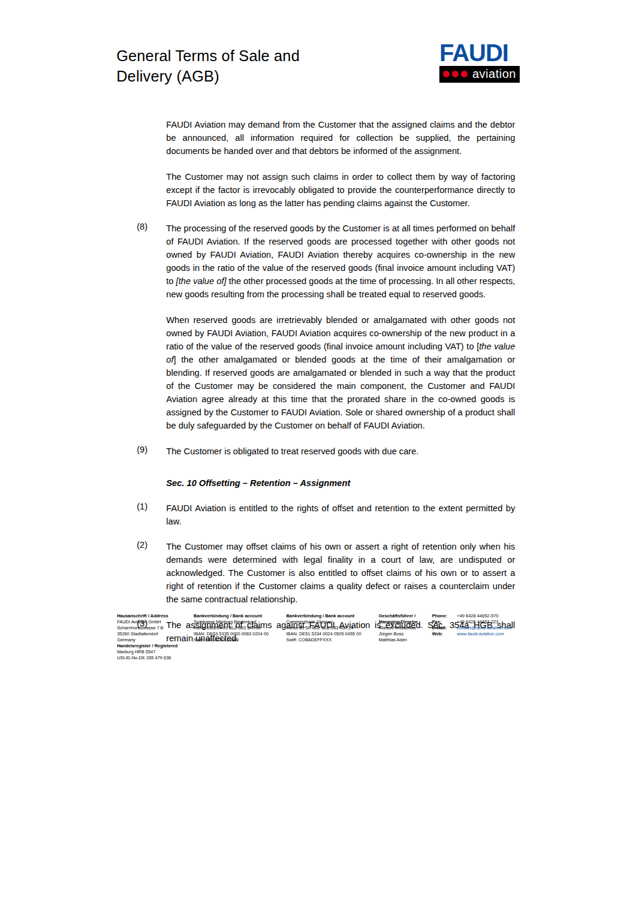General Terms of Sale and
Delivery (AGB)
FAUDI
aviation
FAUDI Aviation may demand from the Customer that the assigned claims and the debtor be announced, all information required for collection be supplied, the pertaining documents be handed over and that debtors be informed of the assignment.
The Customer may not assign such claims in order to collect them by way of factoring except if the factor is irrevocably obligated to provide the counterperformance directly to FAUDI Aviation as long as the latter has pending claims against the Customer.
(8)
The processing of the reserved goods by the Customer is at all times performed on behalf of FAUDI Aviation. If the reserved goods are processed together with other goods not owned by FAUDI Aviation, FAUDI Aviation thereby acquires co-ownership in the new goods in the ratio of the value of the reserved goods (final invoice amount including VAT) to [the value of] the other processed goods at the time of processing. In all other respects, new goods resulting from the processing shall be treated equal to reserved goods.
When reserved goods are irretrievably blended or amalgamated with other goods not owned by FAUDI Aviation, FAUDI Aviation acquires co-ownership of the new product in a ratio of the value of the reserved goods (final invoice amount including VAT) to [the value of] the other amalgamated or blended goods at the time of their amalgamation or blending. If reserved goods are amalgamated or blended in such a way that the product of the Customer may be considered the main component, the Customer and FAUDI Aviation agree already at this time that the prorated share in the co-owned goods is assigned by the Customer to FAUDI Aviation. Sole or shared ownership of a product shall be duly safeguarded by the Customer on behalf of FAUDI Aviation.
(9)
The Customer is obligated to treat reserved goods with due care.
Sec. 10 Offsetting – Retention – Assignment
(1)
FAUDI Aviation is entitled to the rights of offset and retention to the extent permitted by law.
(2)
The Customer may offset claims of his own or assert a right of retention only when his demands were determined with legal finality in a court of law, are undisputed or acknowledged. The Customer is also entitled to offset claims of his own or to assert a right of retention if the Customer claims a quality defect or raises a counterclaim under the same contractual relationship.
(3)
The assignment of claims against FAUDI Aviation is excluded. Sec. 354a HGB shall remain unaffected.
| Hausanschrift / Address FAUDI Aviation GmbH Scharnhorststrasse 7 B 35260 Stadtallendorf Germany Handelsregister / Registered Marburg HRB 5547 USt-ID-No.DE 265 479 636 | Bankverbindung / Bank account Sparkasse Marburg Biedenkopf Konto 63020400, BLZ 533 500 00 IBAN: DE53 5335 0000 0063 0204 00 Swift: HELADEF1MAR | Bankverbindung / Bank account Commerzbank Giessen Konto 50 50 455, BLZ 533 400 24 IBAN: DE51 5334 0024 0505 0455 00 Swift: COBADEFFXXX | Geschäftsführer / Managing Director Marcus Wildschütz Jürgen Buss Matthias Aden | Phone: +49 6428 44652-570 Fax: +49 6428 44652-223 E-Mail: contact@faudi-aviation.com Web: www.faudi-aviation.com |